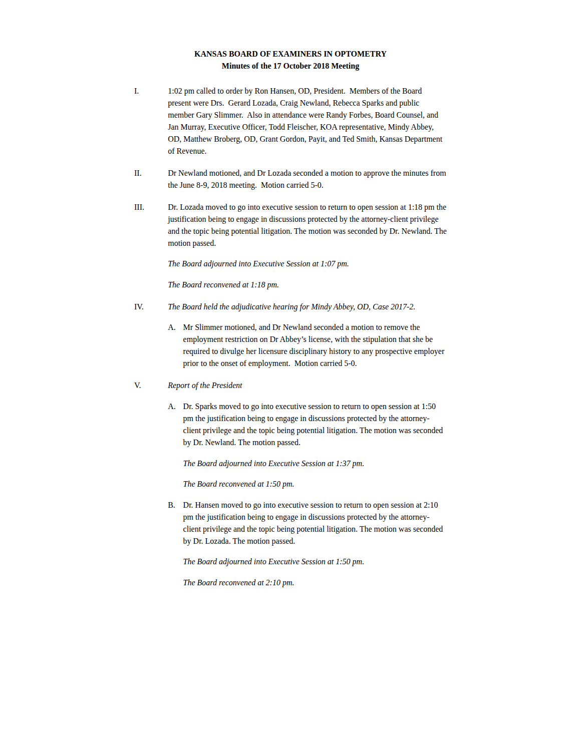KANSAS BOARD OF EXAMINERS IN OPTOMETRY Minutes of the 17 October 2018 Meeting
I.
1:02 pm called to order by Ron Hansen, OD, President. Members of the Board present were Drs. Gerard Lozada, Craig Newland, Rebecca Sparks and public member Gary Slimmer. Also in attendance were Randy Forbes, Board Counsel, and Jan Murray, Executive Officer, Todd Fleischer, KOA representative, Mindy Abbey, OD, Matthew Broberg, OD, Grant Gordon, Payit, and Ted Smith, Kansas Department of Revenue.
II.
Dr Newland motioned, and Dr Lozada seconded a motion to approve the minutes from the June 8-9, 2018 meeting. Motion carried 5-0.
III.
Dr. Lozada moved to go into executive session to return to open session at 1:18 pm the justification being to engage in discussions protected by the attorney-client privilege and the topic being potential litigation. The motion was seconded by Dr. Newland. The motion passed.
The Board adjourned into Executive Session at 1:07 pm.
The Board reconvened at 1:18 pm.
IV.
The Board held the adjudicative hearing for Mindy Abbey, OD, Case 2017-2.
A.
Mr Slimmer motioned, and Dr Newland seconded a motion to remove the employment restriction on Dr Abbey’s license, with the stipulation that she be required to divulge her licensure disciplinary history to any prospective employer prior to the onset of employment. Motion carried 5-0.
V.
Report of the President
A.
Dr. Sparks moved to go into executive session to return to open session at 1:50 pm the justification being to engage in discussions protected by the attorney-client privilege and the topic being potential litigation. The motion was seconded by Dr. Newland. The motion passed.
The Board adjourned into Executive Session at 1:37 pm.
The Board reconvened at 1:50 pm.
B.
Dr. Hansen moved to go into executive session to return to open session at 2:10 pm the justification being to engage in discussions protected by the attorney-client privilege and the topic being potential litigation. The motion was seconded by Dr. Lozada. The motion passed.
The Board adjourned into Executive Session at 1:50 pm.
The Board reconvened at 2:10 pm.